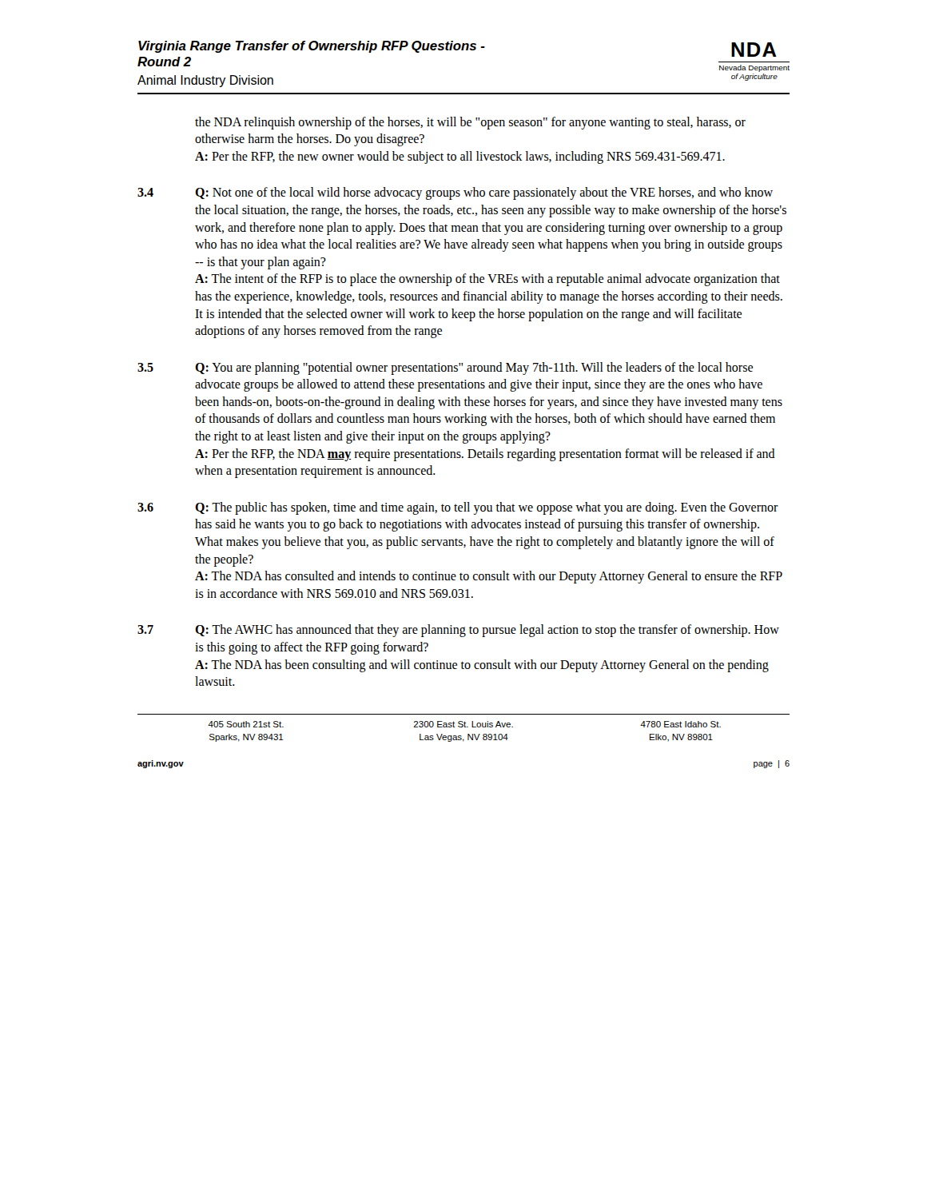Virginia Range Transfer of Ownership RFP Questions -
Round 2
Animal Industry Division
NDA Nevada Department
of Agriculture
the NDA relinquish ownership of the horses, it will be "open season" for anyone wanting to steal, harass, or otherwise harm the horses. Do you disagree?
A: Per the RFP, the new owner would be subject to all livestock laws, including NRS 569.431-569.471.
3.4
Q: Not one of the local wild horse advocacy groups who care passionately about the VRE horses, and who know the local situation, the range, the horses, the roads, etc., has seen any possible way to make ownership of the horse's work, and therefore none plan to apply. Does that mean that you are considering turning over ownership to a group who has no idea what the local realities are? We have already seen what happens when you bring in outside groups -- is that your plan again?
A: The intent of the RFP is to place the ownership of the VREs with a reputable animal advocate organization that has the experience, knowledge, tools, resources and financial ability to manage the horses according to their needs. It is intended that the selected owner will work to keep the horse population on the range and will facilitate adoptions of any horses removed from the range
3.5
Q: You are planning "potential owner presentations" around May 7th-11th. Will the leaders of the local horse advocate groups be allowed to attend these presentations and give their input, since they are the ones who have been hands-on, boots-on-the-ground in dealing with these horses for years, and since they have invested many tens of thousands of dollars and countless man hours working with the horses, both of which should have earned them the right to at least listen and give their input on the groups applying?
A: Per the RFP, the NDA may require presentations. Details regarding presentation format will be released if and when a presentation requirement is announced.
3.6
Q: The public has spoken, time and time again, to tell you that we oppose what you are doing. Even the Governor has said he wants you to go back to negotiations with advocates instead of pursuing this transfer of ownership. What makes you believe that you, as public servants, have the right to completely and blatantly ignore the will of the people?
A: The NDA has consulted and intends to continue to consult with our Deputy Attorney General to ensure the RFP is in accordance with NRS 569.010 and NRS 569.031.
3.7
Q: The AWHC has announced that they are planning to pursue legal action to stop the transfer of ownership. How is this going to affect the RFP going forward?
A: The NDA has been consulting and will continue to consult with our Deputy Attorney General on the pending lawsuit.
405 South 21st St.
Sparks, NV 89431
2300 East St. Louis Ave.
Las Vegas, NV 89104
4780 East Idaho St.
Elko, NV 89801
agri.nv.gov page | 6